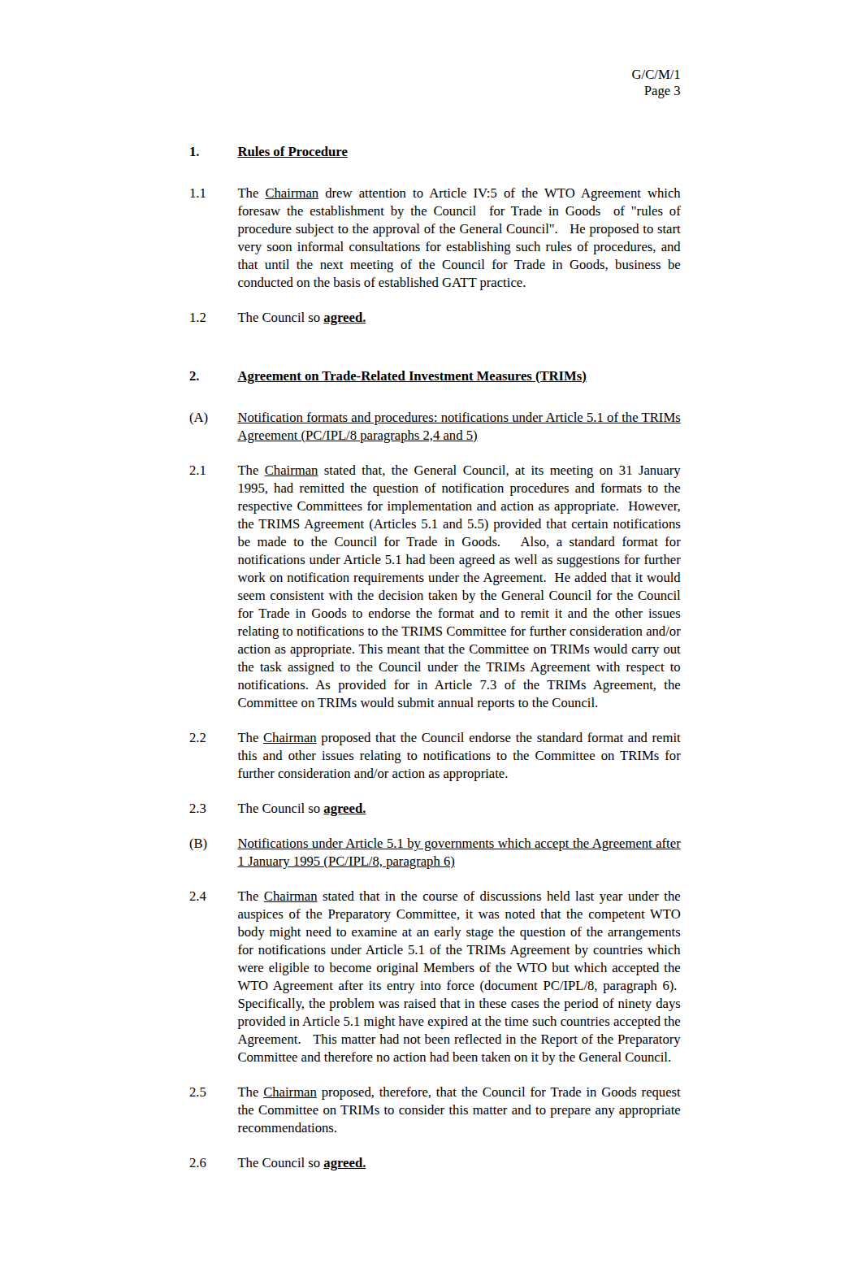G/C/M/1
Page 3
1.
Rules of Procedure
1.1
The Chairman drew attention to Article IV:5 of the WTO Agreement which foresaw the establishment by the Council for Trade in Goods of "rules of procedure subject to the approval of the General Council". He proposed to start very soon informal consultations for establishing such rules of procedures, and that until the next meeting of the Council for Trade in Goods, business be conducted on the basis of established GATT practice.
1.2
The Council so agreed.
2.
Agreement on Trade-Related Investment Measures (TRIMs)
(A)
Notification formats and procedures: notifications under Article 5.1 of the TRIMs Agreement (PC/IPL/8 paragraphs 2,4 and 5)
2.1
The Chairman stated that, the General Council, at its meeting on 31 January 1995, had remitted the question of notification procedures and formats to the respective Committees for implementation and action as appropriate. However, the TRIMS Agreement (Articles 5.1 and 5.5) provided that certain notifications be made to the Council for Trade in Goods. Also, a standard format for notifications under Article 5.1 had been agreed as well as suggestions for further work on notification requirements under the Agreement. He added that it would seem consistent with the decision taken by the General Council for the Council for Trade in Goods to endorse the format and to remit it and the other issues relating to notifications to the TRIMS Committee for further consideration and/or action as appropriate. This meant that the Committee on TRIMs would carry out the task assigned to the Council under the TRIMs Agreement with respect to notifications. As provided for in Article 7.3 of the TRIMs Agreement, the Committee on TRIMs would submit annual reports to the Council.
2.2
The Chairman proposed that the Council endorse the standard format and remit this and other issues relating to notifications to the Committee on TRIMs for further consideration and/or action as appropriate.
2.3
The Council so agreed.
(B)
Notifications under Article 5.1 by governments which accept the Agreement after 1 January 1995 (PC/IPL/8, paragraph 6)
2.4
The Chairman stated that in the course of discussions held last year under the auspices of the Preparatory Committee, it was noted that the competent WTO body might need to examine at an early stage the question of the arrangements for notifications under Article 5.1 of the TRIMs Agreement by countries which were eligible to become original Members of the WTO but which accepted the WTO Agreement after its entry into force (document PC/IPL/8, paragraph 6). Specifically, the problem was raised that in these cases the period of ninety days provided in Article 5.1 might have expired at the time such countries accepted the Agreement. This matter had not been reflected in the Report of the Preparatory Committee and therefore no action had been taken on it by the General Council.
2.5
The Chairman proposed, therefore, that the Council for Trade in Goods request the Committee on TRIMs to consider this matter and to prepare any appropriate recommendations.
2.6
The Council so agreed.